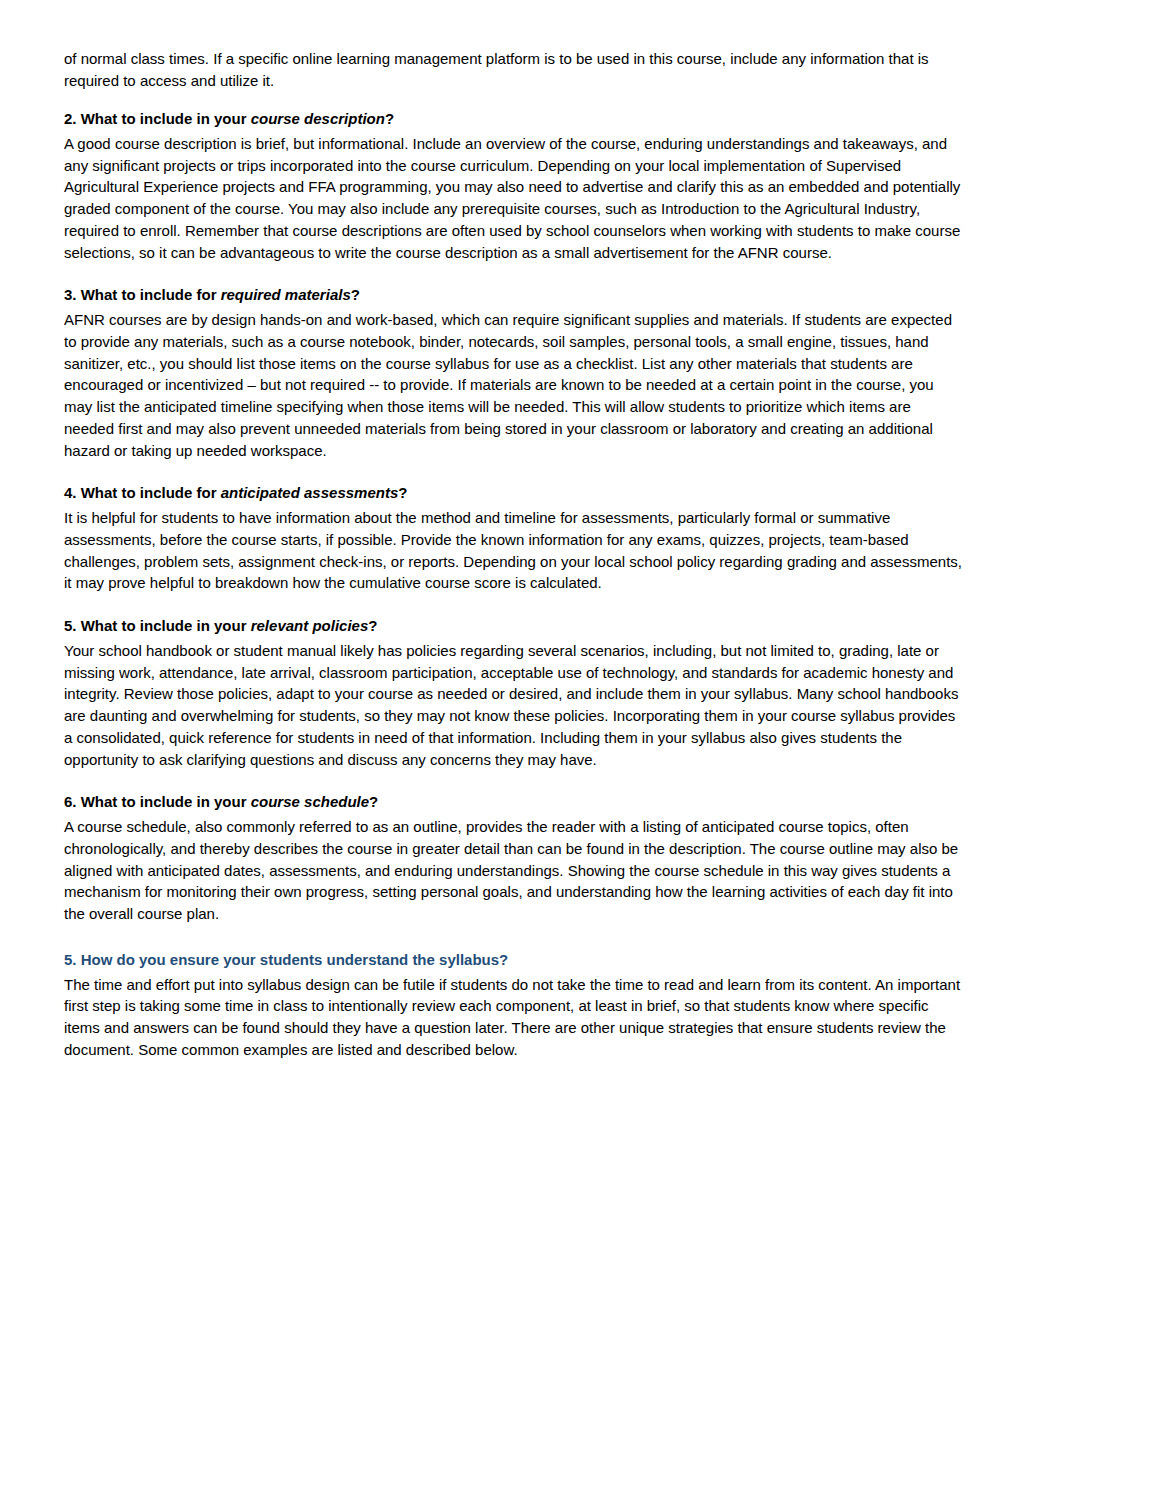of normal class times. If a specific online learning management platform is to be used in this course, include any information that is required to access and utilize it.
2. What to include in your course description?
A good course description is brief, but informational. Include an overview of the course, enduring understandings and takeaways, and any significant projects or trips incorporated into the course curriculum. Depending on your local implementation of Supervised Agricultural Experience projects and FFA programming, you may also need to advertise and clarify this as an embedded and potentially graded component of the course. You may also include any prerequisite courses, such as Introduction to the Agricultural Industry, required to enroll. Remember that course descriptions are often used by school counselors when working with students to make course selections, so it can be advantageous to write the course description as a small advertisement for the AFNR course.
3. What to include for required materials?
AFNR courses are by design hands-on and work-based, which can require significant supplies and materials. If students are expected to provide any materials, such as a course notebook, binder, notecards, soil samples, personal tools, a small engine, tissues, hand sanitizer, etc., you should list those items on the course syllabus for use as a checklist. List any other materials that students are encouraged or incentivized – but not required -- to provide. If materials are known to be needed at a certain point in the course, you may list the anticipated timeline specifying when those items will be needed. This will allow students to prioritize which items are needed first and may also prevent unneeded materials from being stored in your classroom or laboratory and creating an additional hazard or taking up needed workspace.
4. What to include for anticipated assessments?
It is helpful for students to have information about the method and timeline for assessments, particularly formal or summative assessments, before the course starts, if possible. Provide the known information for any exams, quizzes, projects, team-based challenges, problem sets, assignment check-ins, or reports. Depending on your local school policy regarding grading and assessments, it may prove helpful to breakdown how the cumulative course score is calculated.
5. What to include in your relevant policies?
Your school handbook or student manual likely has policies regarding several scenarios, including, but not limited to, grading, late or missing work, attendance, late arrival, classroom participation, acceptable use of technology, and standards for academic honesty and integrity. Review those policies, adapt to your course as needed or desired, and include them in your syllabus. Many school handbooks are daunting and overwhelming for students, so they may not know these policies. Incorporating them in your course syllabus provides a consolidated, quick reference for students in need of that information. Including them in your syllabus also gives students the opportunity to ask clarifying questions and discuss any concerns they may have.
6. What to include in your course schedule?
A course schedule, also commonly referred to as an outline, provides the reader with a listing of anticipated course topics, often chronologically, and thereby describes the course in greater detail than can be found in the description. The course outline may also be aligned with anticipated dates, assessments, and enduring understandings. Showing the course schedule in this way gives students a mechanism for monitoring their own progress, setting personal goals, and understanding how the learning activities of each day fit into the overall course plan.
5. How do you ensure your students understand the syllabus?
The time and effort put into syllabus design can be futile if students do not take the time to read and learn from its content. An important first step is taking some time in class to intentionally review each component, at least in brief, so that students know where specific items and answers can be found should they have a question later. There are other unique strategies that ensure students review the document. Some common examples are listed and described below.